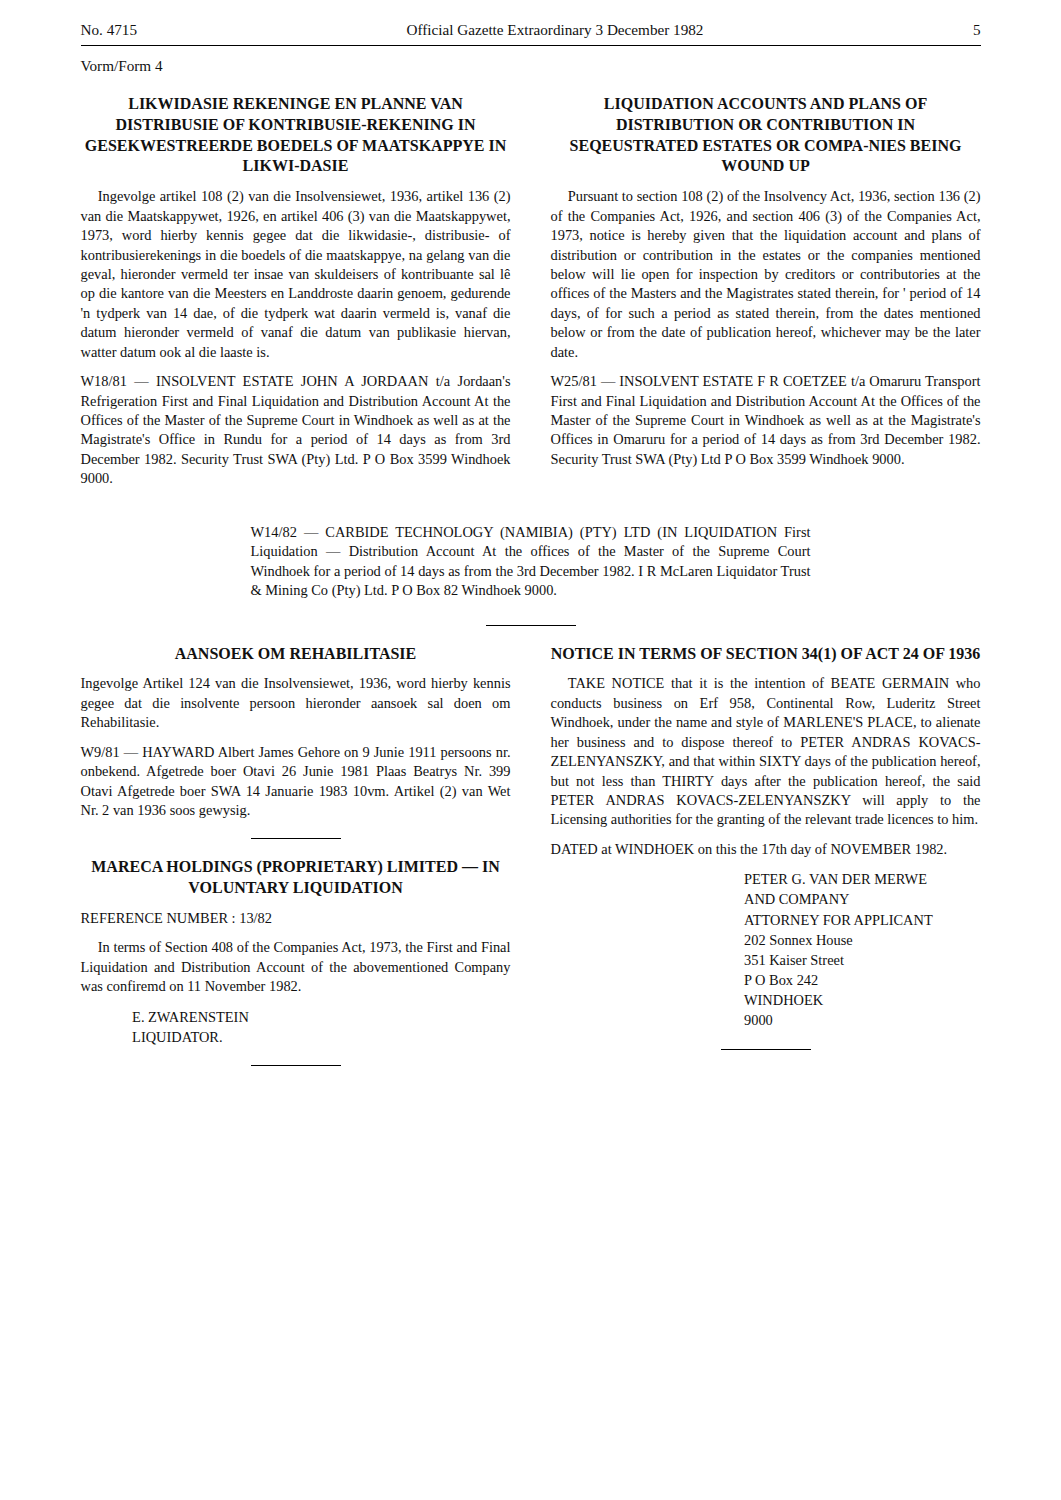No. 4715
Official Gazette Extraordinary 3 December 1982
5
Vorm/Form 4
LIKWIDASIE REKENINGE EN PLANNE VAN DISTRIBUSIE OF KONTRIBUSIE-REKENING IN GESEKWESTREERDE BOEDELS OF MAATSKAPPYE IN LIKWI-DASIE
Ingevolge artikel 108 (2) van die Insolvensiewet, 1936, artikel 136 (2) van die Maatskappywet, 1926, en artikel 406 (3) van die Maatskappywet, 1973, word hierby kennis gegee dat die likwidasie-, distribusie- of kontribusierekenings in die boedels of die maatskappye, na gelang van die geval, hieronder vermeld ter insae van skuldeisers of kontribuante sal lê op die kantore van die Meesters en Landdroste daarin genoem, gedurende 'n tydperk van 14 dae, of die tydperk wat daarin vermeld is, vanaf die datum hieronder vermeld of vanaf die datum van publikasie hiervan, watter datum ook al die laaste is.
W18/81 — INSOLVENT ESTATE JOHN A JORDAAN t/a Jordaan's Refrigeration First and Final Liquidation and Distribution Account At the Offices of the Master of the Supreme Court in Windhoek as well as at the Magistrate's Office in Rundu for a period of 14 days as from 3rd December 1982. Security Trust SWA (Pty) Ltd. P O Box 3599 Windhoek 9000.
LIQUIDATION ACCOUNTS AND PLANS OF DISTRIBUTION OR CONTRIBUTION IN SEQEUSTRATED ESTATES OR COMPA-NIES BEING WOUND UP
Pursuant to section 108 (2) of the Insolvency Act, 1936, section 136 (2) of the Companies Act, 1926, and section 406 (3) of the Companies Act, 1973, notice is hereby given that the liquidation account and plans of distribution or contribution in the estates or the companies mentioned below will lie open for inspection by creditors or contributories at the offices of the Masters and the Magistrates stated therein, for ' period of 14 days, of for such a period as stated therein, from the dates mentioned below or from the date of publication hereof, whichever may be the later date.
W25/81 — INSOLVENT ESTATE F R COETZEE t/a Omaruru Transport First and Final Liquidation and Distribution Account At the Offices of the Master of the Supreme Court in Windhoek as well as at the Magistrate's Offices in Omaruru for a period of 14 days as from 3rd December 1982. Security Trust SWA (Pty) Ltd P O Box 3599 Windhoek 9000.
W14/82 — CARBIDE TECHNOLOGY (NAMIBIA) (PTY) LTD (IN LIQUIDATION First Liquidation — Distribution Account At the offices of the Master of the Supreme Court Windhoek for a period of 14 days as from the 3rd December 1982. I R McLaren Liquidator Trust & Mining Co (Pty) Ltd. P O Box 82 Windhoek 9000.
AANSOEK OM REHABILITASIE
Ingevolge Artikel 124 van die Insolvensiewet, 1936, word hierby kennis gegee dat die insolvente persoon hieronder aansoek sal doen om Rehabilitasie.
W9/81 — HAYWARD Albert James Gehore on 9 Junie 1911 persoons nr. onbekend. Afgetrede boer Otavi 26 Junie 1981 Plaas Beatrys Nr. 399 Otavi Afgetrede boer SWA 14 Januarie 1983 10vm. Artikel (2) van Wet Nr. 2 van 1936 soos gewysig.
MARECA HOLDINGS (PROPRIETARY) LIMITED — IN VOLUNTARY LIQUIDATION
REFERENCE NUMBER : 13/82
In terms of Section 408 of the Companies Act, 1973, the First and Final Liquidation and Distribution Account of the abovementioned Company was confiremd on 11 November 1982.
E. ZWARENSTEIN
LIQUIDATOR.
NOTICE IN TERMS OF SECTION 34(1) OF ACT 24 OF 1936
TAKE NOTICE that it is the intention of BEATE GERMAIN who conducts business on Erf 958, Continental Row, Luderitz Street Windhoek, under the name and style of MARLENE'S PLACE, to alienate her business and to dispose thereof to PETER ANDRAS KOVACS-ZELENYANSZKY, and that within SIXTY days of the publication hereof, but not less than THIRTY days after the publication hereof, the said PETER ANDRAS KOVACS-ZELENYANSZKY will apply to the Licensing authorities for the granting of the relevant trade licences to him.
DATED at WINDHOEK on this the 17th day of NOVEMBER 1982.
PETER G. VAN DER MERWE
AND COMPANY
ATTORNEY FOR APPLICANT
202 Sonnex House
351 Kaiser Street
P O Box 242
WINDHOEK
9000